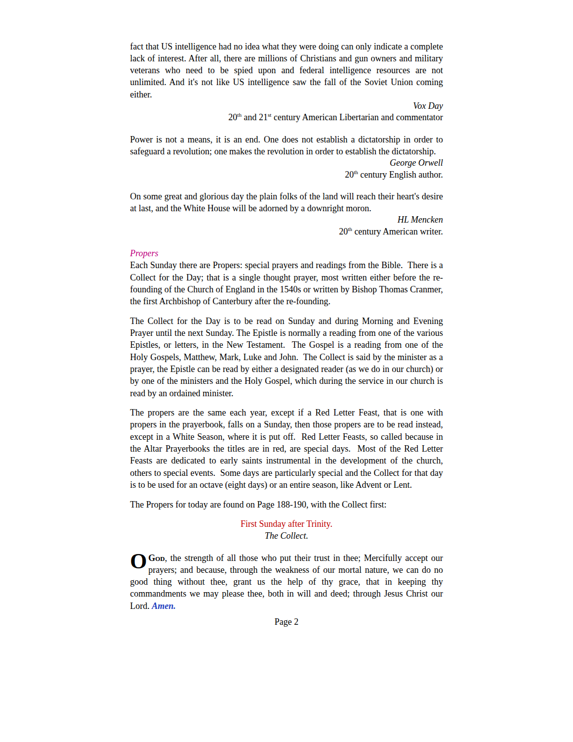fact that US intelligence had no idea what they were doing can only indicate a complete lack of interest. After all, there are millions of Christians and gun owners and military veterans who need to be spied upon and federal intelligence resources are not unlimited. And it's not like US intelligence saw the fall of the Soviet Union coming either.
Vox Day
20th and 21st century American Libertarian and commentator
Power is not a means, it is an end. One does not establish a dictatorship in order to safeguard a revolution; one makes the revolution in order to establish the dictatorship.
George Orwell
20th century English author.
On some great and glorious day the plain folks of the land will reach their heart's desire at last, and the White House will be adorned by a downright moron.
HL Mencken
20th century American writer.
Propers
Each Sunday there are Propers: special prayers and readings from the Bible. There is a Collect for the Day; that is a single thought prayer, most written either before the re-founding of the Church of England in the 1540s or written by Bishop Thomas Cranmer, the first Archbishop of Canterbury after the re-founding.
The Collect for the Day is to be read on Sunday and during Morning and Evening Prayer until the next Sunday. The Epistle is normally a reading from one of the various Epistles, or letters, in the New Testament. The Gospel is a reading from one of the Holy Gospels, Matthew, Mark, Luke and John. The Collect is said by the minister as a prayer, the Epistle can be read by either a designated reader (as we do in our church) or by one of the ministers and the Holy Gospel, which during the service in our church is read by an ordained minister.
The propers are the same each year, except if a Red Letter Feast, that is one with propers in the prayerbook, falls on a Sunday, then those propers are to be read instead, except in a White Season, where it is put off. Red Letter Feasts, so called because in the Altar Prayerbooks the titles are in red, are special days. Most of the Red Letter Feasts are dedicated to early saints instrumental in the development of the church, others to special events. Some days are particularly special and the Collect for that day is to be used for an octave (eight days) or an entire season, like Advent or Lent.
The Propers for today are found on Page 188-190, with the Collect first:
First Sunday after Trinity.
The Collect.
OGod, the strength of all those who put their trust in thee; Mercifully accept our prayers; and because, through the weakness of our mortal nature, we can do no good thing without thee, grant us the help of thy grace, that in keeping thy commandments we may please thee, both in will and deed; through Jesus Christ our Lord. Amen.
Page 2